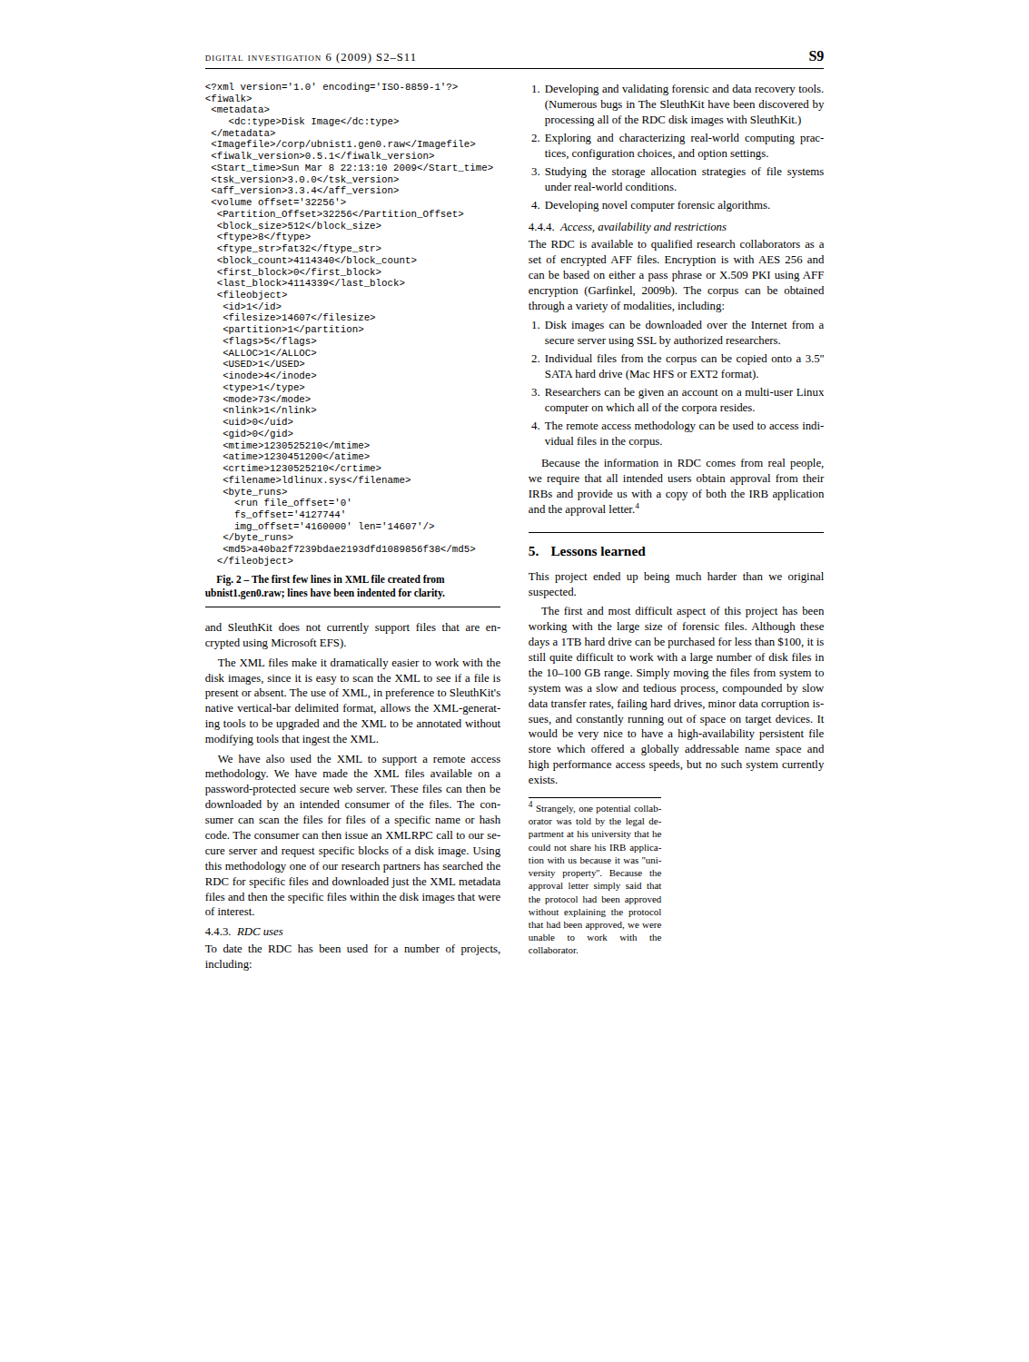digital investigation 6 (2009) S2–S11 S9
<?xml version='1.0' encoding='ISO-8859-1'?>
<fiwalk>
 <metadata>
    <dc:type>Disk Image</dc:type>
 </metadata>
 <Imagefile>/corp/ubnist1.gen0.raw</Imagefile>
 <fiwalk_version>0.5.1</fiwalk_version>
 <Start_time>Sun Mar 8 22:13:10 2009</Start_time>
 <tsk_version>3.0.0</tsk_version>
 <aff_version>3.3.4</aff_version>
 <volume offset='32256'>
  <Partition_Offset>32256</Partition_Offset>
  <block_size>512</block_size>
  <ftype>8</ftype>
  <ftype_str>fat32</ftype_str>
  <block_count>4114340</block_count>
  <first_block>0</first_block>
  <last_block>4114339</last_block>
  <fileobject>
   <id>1</id>
   <filesize>14607</filesize>
   <partition>1</partition>
   <flags>5</flags>
   <ALLOC>1</ALLOC>
   <USED>1</USED>
   <inode>4</inode>
   <type>1</type>
   <mode>73</mode>
   <nlink>1</nlink>
   <uid>0</uid>
   <gid>0</gid>
   <mtime>1230525210</mtime>
   <atime>1230451200</atime>
   <crtime>1230525210</crtime>
   <filename>ldlinux.sys</filename>
   <byte_runs>
     <run file_offset='0'
     fs_offset='4127744'
     img_offset='4160000' len='14607'/>
   </byte_runs>
   <md5>a40ba2f7239bdae2193dfd1089856f38</md5>
  </fileobject>
Fig. 2 – The first few lines in XML file created from ubnist1.gen0.raw; lines have been indented for clarity.
and SleuthKit does not currently support files that are encrypted using Microsoft EFS).
The XML files make it dramatically easier to work with the disk images, since it is easy to scan the XML to see if a file is present or absent. The use of XML, in preference to SleuthKit's native vertical-bar delimited format, allows the XML-generating tools to be upgraded and the XML to be annotated without modifying tools that ingest the XML.
We have also used the XML to support a remote access methodology. We have made the XML files available on a password-protected secure web server. These files can then be downloaded by an intended consumer of the files. The consumer can scan the files for files of a specific name or hash code. The consumer can then issue an XMLRPC call to our secure server and request specific blocks of a disk image. Using this methodology one of our research partners has searched the RDC for specific files and downloaded just the XML metadata files and then the specific files within the disk images that were of interest.
4.4.3. RDC uses
To date the RDC has been used for a number of projects, including:
Developing and validating forensic and data recovery tools. (Numerous bugs in The SleuthKit have been discovered by processing all of the RDC disk images with SleuthKit.)
Exploring and characterizing real-world computing practices, configuration choices, and option settings.
Studying the storage allocation strategies of file systems under real-world conditions.
Developing novel computer forensic algorithms.
4.4.4. Access, availability and restrictions
The RDC is available to qualified research collaborators as a set of encrypted AFF files. Encryption is with AES 256 and can be based on either a pass phrase or X.509 PKI using AFF encryption (Garfinkel, 2009b). The corpus can be obtained through a variety of modalities, including:
Disk images can be downloaded over the Internet from a secure server using SSL by authorized researchers.
Individual files from the corpus can be copied onto a 3.5'' SATA hard drive (Mac HFS or EXT2 format).
Researchers can be given an account on a multi-user Linux computer on which all of the corpora resides.
The remote access methodology can be used to access individual files in the corpus.
Because the information in RDC comes from real people, we require that all intended users obtain approval from their IRBs and provide us with a copy of both the IRB application and the approval letter.4
5. Lessons learned
This project ended up being much harder than we original suspected.
The first and most difficult aspect of this project has been working with the large size of forensic files. Although these days a 1TB hard drive can be purchased for less than $100, it is still quite difficult to work with a large number of disk files in the 10–100 GB range. Simply moving the files from system to system was a slow and tedious process, compounded by slow data transfer rates, failing hard drives, minor data corruption issues, and constantly running out of space on target devices. It would be very nice to have a high-availability persistent file store which offered a globally addressable name space and high performance access speeds, but no such system currently exists.
4 Strangely, one potential collaborator was told by the legal department at his university that he could not share his IRB application with us because it was ''university property''. Because the approval letter simply said that the protocol had been approved without explaining the protocol that had been approved, we were unable to work with the collaborator.